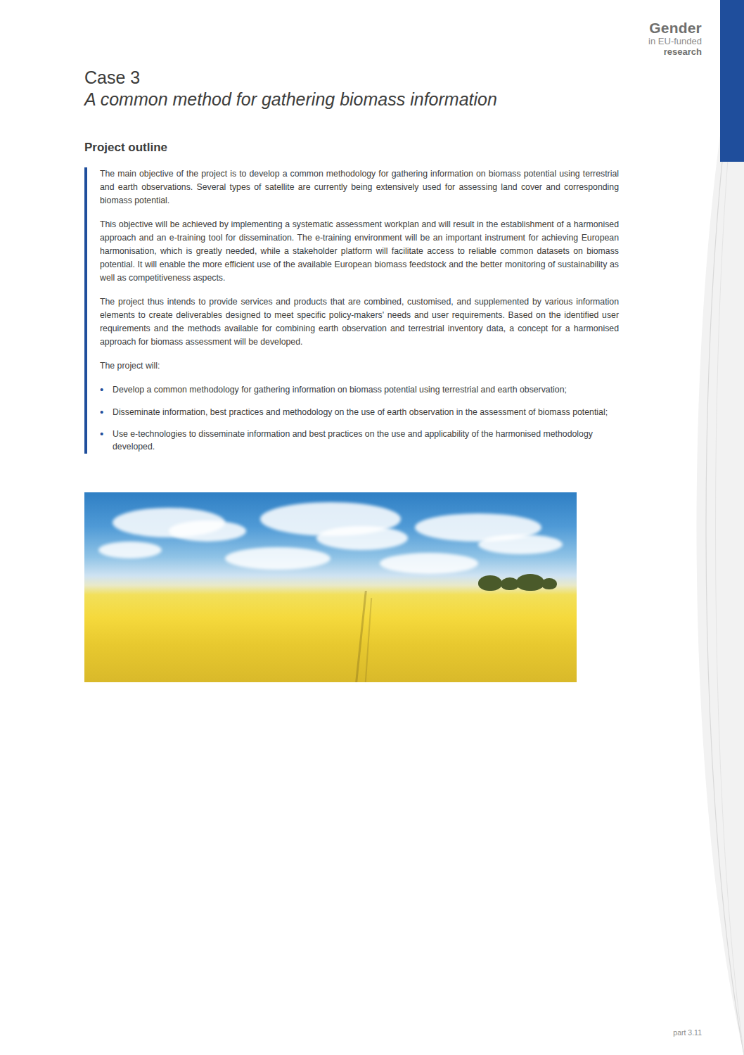Gender
in EU-funded
research
Case 3
A common method for gathering biomass information
Project outline
The main objective of the project is to develop a common methodology for gathering information on biomass potential using terrestrial and earth observations. Several types of satellite are currently being extensively used for assessing land cover and corresponding biomass potential.
This objective will be achieved by implementing a systematic assessment workplan and will result in the establishment of a harmonised approach and an e-training tool for dissemination. The e-training environment will be an important instrument for achieving European harmonisation, which is greatly needed, while a stakeholder platform will facilitate access to reliable common datasets on biomass potential. It will enable the more efficient use of the available European biomass feedstock and the better monitoring of sustainability as well as competitiveness aspects.
The project thus intends to provide services and products that are combined, customised, and supplemented by various information elements to create deliverables designed to meet specific policy-makers' needs and user requirements. Based on the identified user requirements and the methods available for combining earth observation and terrestrial inventory data, a concept for a harmonised approach for biomass assessment will be developed.
The project will:
Develop a common methodology for gathering information on biomass potential using terrestrial and earth observation;
Disseminate information, best practices and methodology on the use of earth observation in the assessment of biomass potential;
Use e-technologies to disseminate information and best practices on the use and applicability of the harmonised methodology developed.
part 3.11